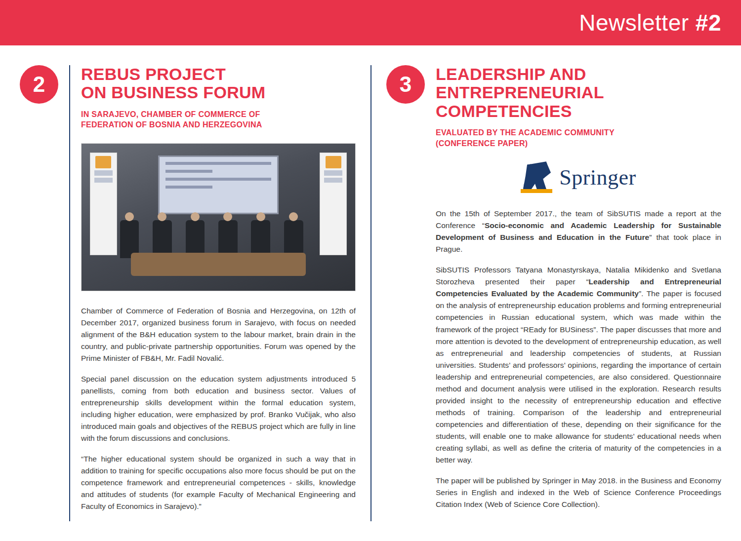Newsletter #2
2
REBUS PROJECT
ON BUSINESS FORUM
IN SARAJEVO, CHAMBER OF COMMERCE OF
FEDERATION OF BOSNIA AND HERZEGOVINA
Chamber of Commerce of Federation of Bosnia and Herzegovina, on 12th of December 2017, organized business forum in Sarajevo, with focus on needed alignment of the B&H education system to the labour market, brain drain in the country, and public-private partnership opportunities. Forum was opened by the Prime Minister of FB&H, Mr. Fadil Novalić.
Special panel discussion on the education system adjustments introduced 5 panellists, coming from both education and business sector. Values of entrepreneurship skills development within the formal education system, including higher education, were emphasized by prof. Branko Vučijak, who also introduced main goals and objectives of the REBUS project which are fully in line with the forum discussions and conclusions.
“The higher educational system should be organized in such a way that in addition to training for specific occupations also more focus should be put on the competence framework and entrepreneurial competences - skills, knowledge and attitudes of students (for example Faculty of Mechanical Engineering and Faculty of Economics in Sarajevo).”
3
LEADERSHIP AND
ENTREPRENEURIAL
COMPETENCIES
EVALUATED BY THE ACADEMIC COMMUNITY
(CONFERENCE PAPER)
Springer
On the 15th of September 2017., the team of SibSUTIS made a report at the Conference “Socio-economic and Academic Leadership for Sustainable Development of Business and Education in the Future” that took place in Prague.
SibSUTIS Professors Tatyana Monastyrskaya, Natalia Mikidenko and Svetlana Storozheva presented their paper “Leadership and Entrepreneurial Competencies Evaluated by the Academic Community”. The paper is focused on the analysis of entrepreneurship education problems and forming entrepreneurial competencies in Russian educational system, which was made within the framework of the project “REady for BUSiness”. The paper discusses that more and more attention is devoted to the development of entrepreneurship education, as well as entrepreneurial and leadership competencies of students, at Russian universities. Students’ and professors’ opinions, regarding the importance of certain leadership and entrepreneurial competencies, are also considered. Questionnaire method and document analysis were utilised in the exploration. Research results provided insight to the necessity of entrepreneurship education and effective methods of training. Comparison of the leadership and entrepreneurial competencies and differentiation of these, depending on their significance for the students, will enable one to make allowance for students’ educational needs when creating syllabi, as well as define the criteria of maturity of the competencies in a better way.
The paper will be published by Springer in May 2018. in the Business and Economy Series in English and indexed in the Web of Science Conference Proceedings Citation Index (Web of Science Core Collection).